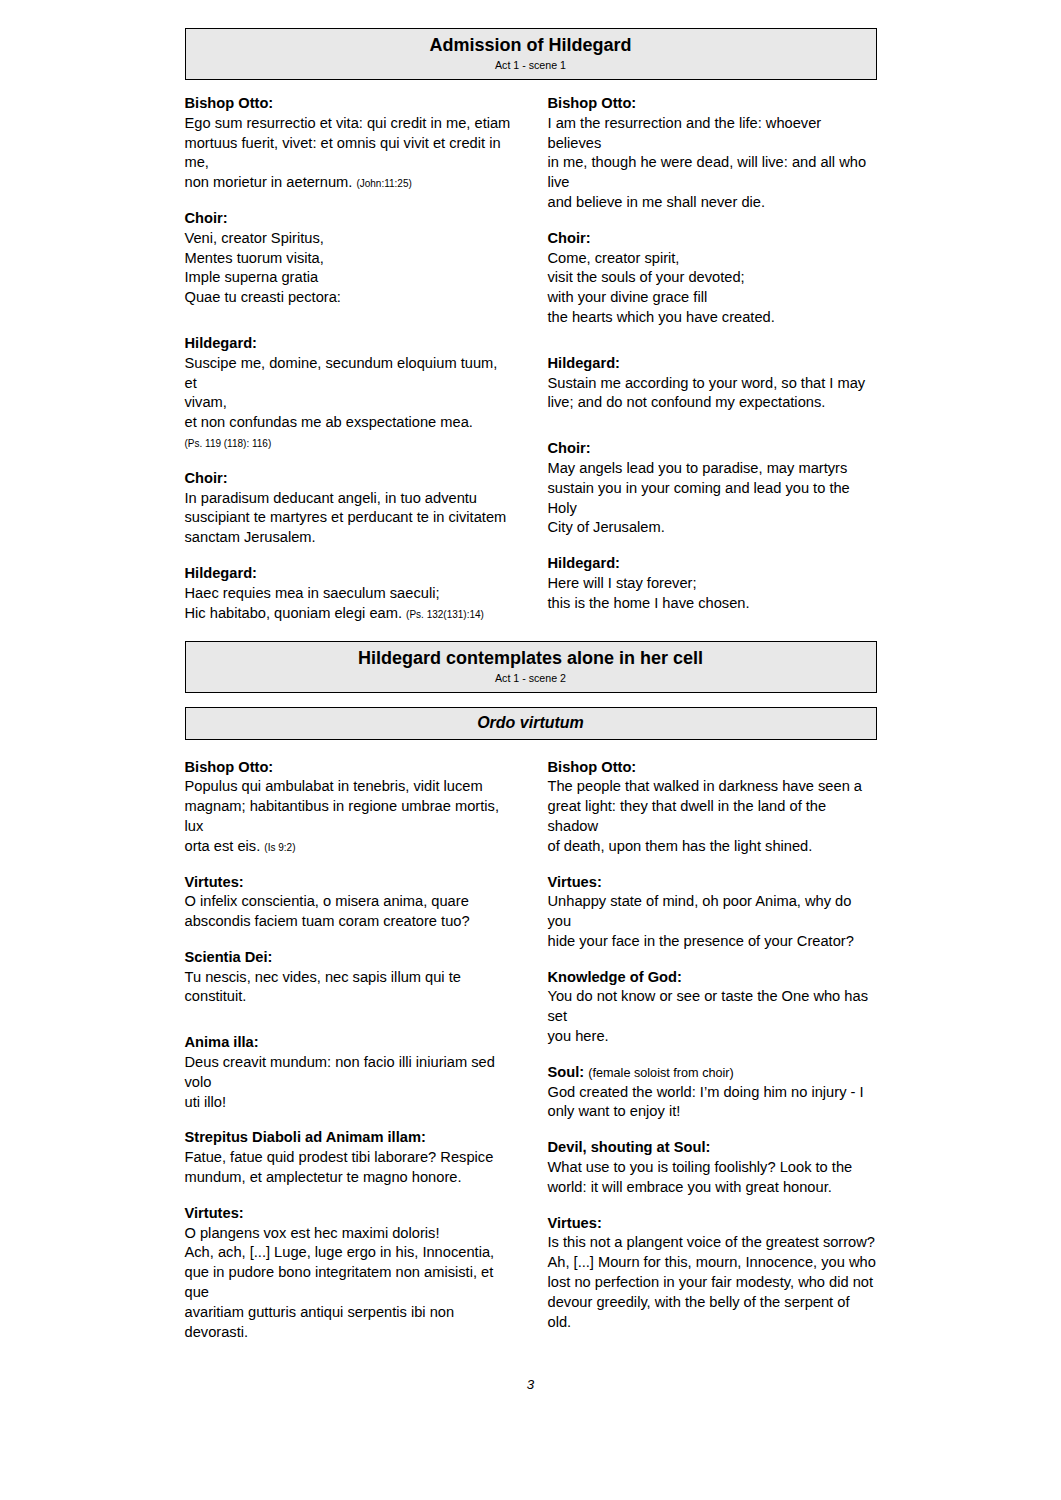Admission of Hildegard
Act 1 - scene 1
Bishop Otto:
Ego sum resurrectio et vita: qui credit in me, etiam
mortuus fuerit, vivet: et omnis qui vivit et credit in me,
non morietur in aeternum. (John:11:25)
Choir:
Veni, creator Spiritus,
Mentes tuorum visita,
Imple superna gratia
Quae tu creasti pectora:
Hildegard:
Suscipe me, domine, secundum eloquium tuum, et
vivam,
et non confundas me ab exspectatione mea.
(Ps. 119 (118): 116)
Choir:
In paradisum deducant angeli, in tuo adventu
suscipiant te martyres et perducant te in civitatem
sanctam Jerusalem.
Hildegard:
Haec requies mea in saeculum saeculi;
Hic habitabo, quoniam elegi eam. (Ps. 132(131):14)
Bishop Otto:
I am the resurrection and the life: whoever believes
in me, though he were dead, will live: and all who live
and believe in me shall never die.
Choir:
Come, creator spirit,
visit the souls of your devoted;
with your divine grace fill
the hearts which you have created.
Hildegard:
Sustain me according to your word, so that I may
live; and do not confound my expectations.
Choir:
May angels lead you to paradise, may martyrs
sustain you in your coming and lead you to the Holy
City of Jerusalem.
Hildegard:
Here will I stay forever;
this is the home I have chosen.
Hildegard contemplates alone in her cell
Act 1 - scene 2
Ordo virtutum
Bishop Otto:
Populus qui ambulabat in tenebris, vidit lucem
magnam; habitantibus in regione umbrae mortis, lux
orta est eis. (Is 9:2)
Virtutes:
O infelix conscientia, o misera anima, quare
abscondis faciem tuam coram creatore tuo?
Scientia Dei:
Tu nescis, nec vides, nec sapis illum qui te constituit.
Anima illa:
Deus creavit mundum: non facio illi iniuriam sed volo
uti illo!
Strepitus Diaboli ad Animam illam:
Fatue, fatue quid prodest tibi laborare? Respice
mundum, et amplectetur te magno honore.
Virtutes:
O plangens vox est hec maximi doloris!
Ach, ach, [...] Luge, luge ergo in his, Innocentia,
que in pudore bono integritatem non amisisti, et que
avaritiam gutturis antiqui serpentis ibi non devorasti.
Bishop Otto:
The people that walked in darkness have seen a
great light: they that dwell in the land of the shadow
of death, upon them has the light shined.
Virtues:
Unhappy state of mind, oh poor Anima, why do you
hide your face in the presence of your Creator?
Knowledge of God:
You do not know or see or taste the One who has set
you here.
Soul: (female soloist from choir)
God created the world: I’m doing him no injury - I
only want to enjoy it!
Devil, shouting at Soul:
What use to you is toiling foolishly? Look to the
world: it will embrace you with great honour.
Virtues:
Is this not a plangent voice of the greatest sorrow?
Ah, [...] Mourn for this, mourn, Innocence, you who
lost no perfection in your fair modesty, who did not
devour greedily, with the belly of the serpent of old.
3